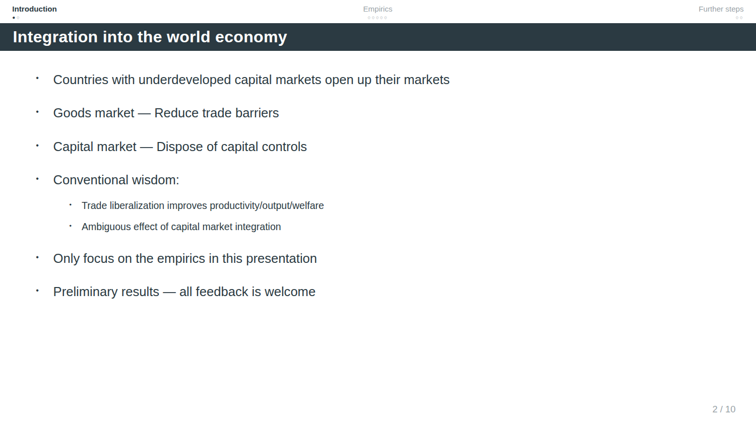Introduction
●○
Empirics
○○○○○
Further steps
○○
Integration into the world economy
Countries with underdeveloped capital markets open up their markets
Goods market — Reduce trade barriers
Capital market — Dispose of capital controls
Conventional wisdom:
Trade liberalization improves productivity/output/welfare
Ambiguous effect of capital market integration
Only focus on the empirics in this presentation
Preliminary results — all feedback is welcome
2 / 10